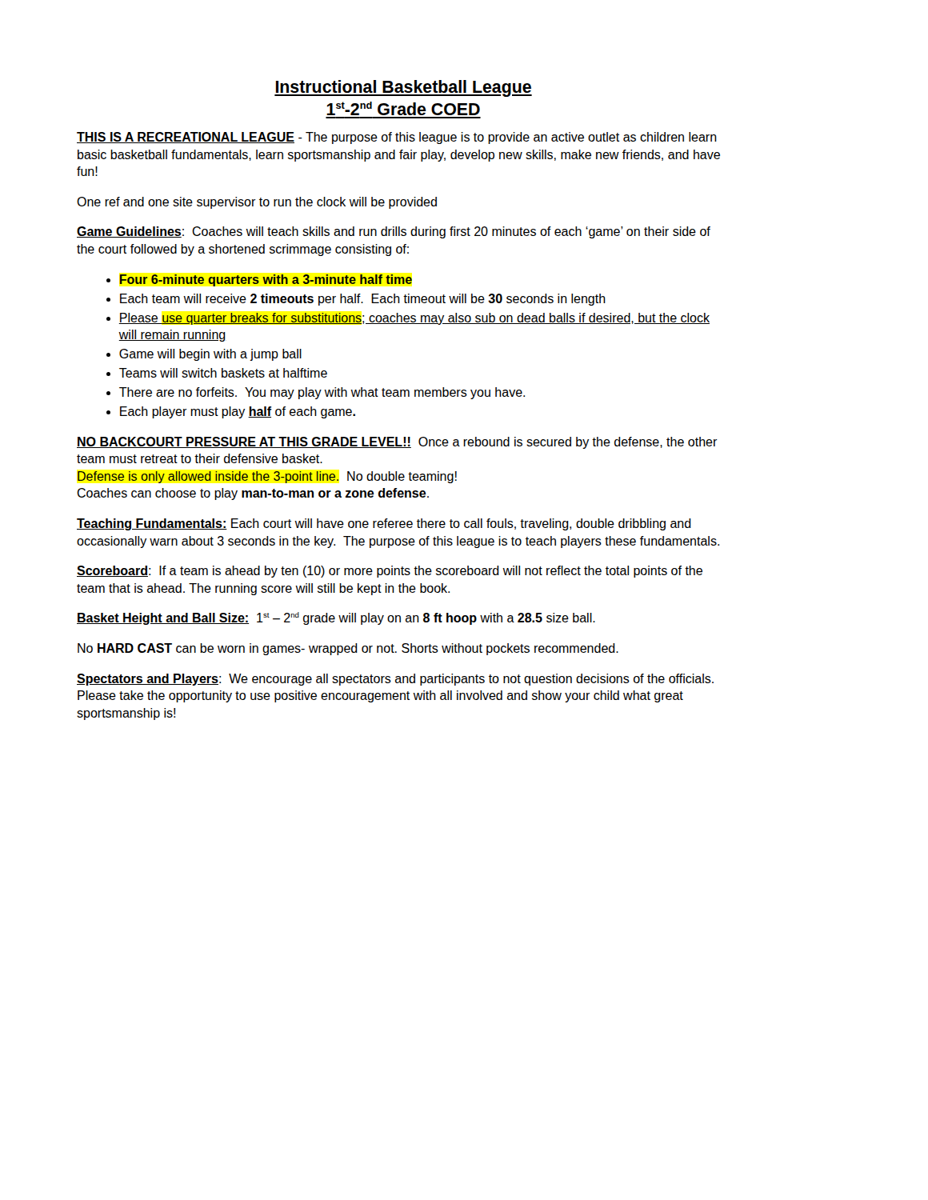Instructional Basketball League 1st-2nd Grade COED
THIS IS A RECREATIONAL LEAGUE - The purpose of this league is to provide an active outlet as children learn basic basketball fundamentals, learn sportsmanship and fair play, develop new skills, make new friends, and have fun!
One ref and one site supervisor to run the clock will be provided
Game Guidelines: Coaches will teach skills and run drills during first 20 minutes of each ‘game’ on their side of the court followed by a shortened scrimmage consisting of:
Four 6-minute quarters with a 3-minute half time
Each team will receive 2 timeouts per half. Each timeout will be 30 seconds in length
Please use quarter breaks for substitutions; coaches may also sub on dead balls if desired, but the clock will remain running
Game will begin with a jump ball
Teams will switch baskets at halftime
There are no forfeits. You may play with what team members you have.
Each player must play half of each game.
NO BACKCOURT PRESSURE AT THIS GRADE LEVEL!! Once a rebound is secured by the defense, the other team must retreat to their defensive basket.
Defense is only allowed inside the 3-point line. No double teaming!
Coaches can choose to play man-to-man or a zone defense.
Teaching Fundamentals: Each court will have one referee there to call fouls, traveling, double dribbling and occasionally warn about 3 seconds in the key. The purpose of this league is to teach players these fundamentals.
Scoreboard: If a team is ahead by ten (10) or more points the scoreboard will not reflect the total points of the team that is ahead. The running score will still be kept in the book.
Basket Height and Ball Size: 1st – 2nd grade will play on an 8 ft hoop with a 28.5 size ball.
No HARD CAST can be worn in games- wrapped or not. Shorts without pockets recommended.
Spectators and Players: We encourage all spectators and participants to not question decisions of the officials. Please take the opportunity to use positive encouragement with all involved and show your child what great sportsmanship is!